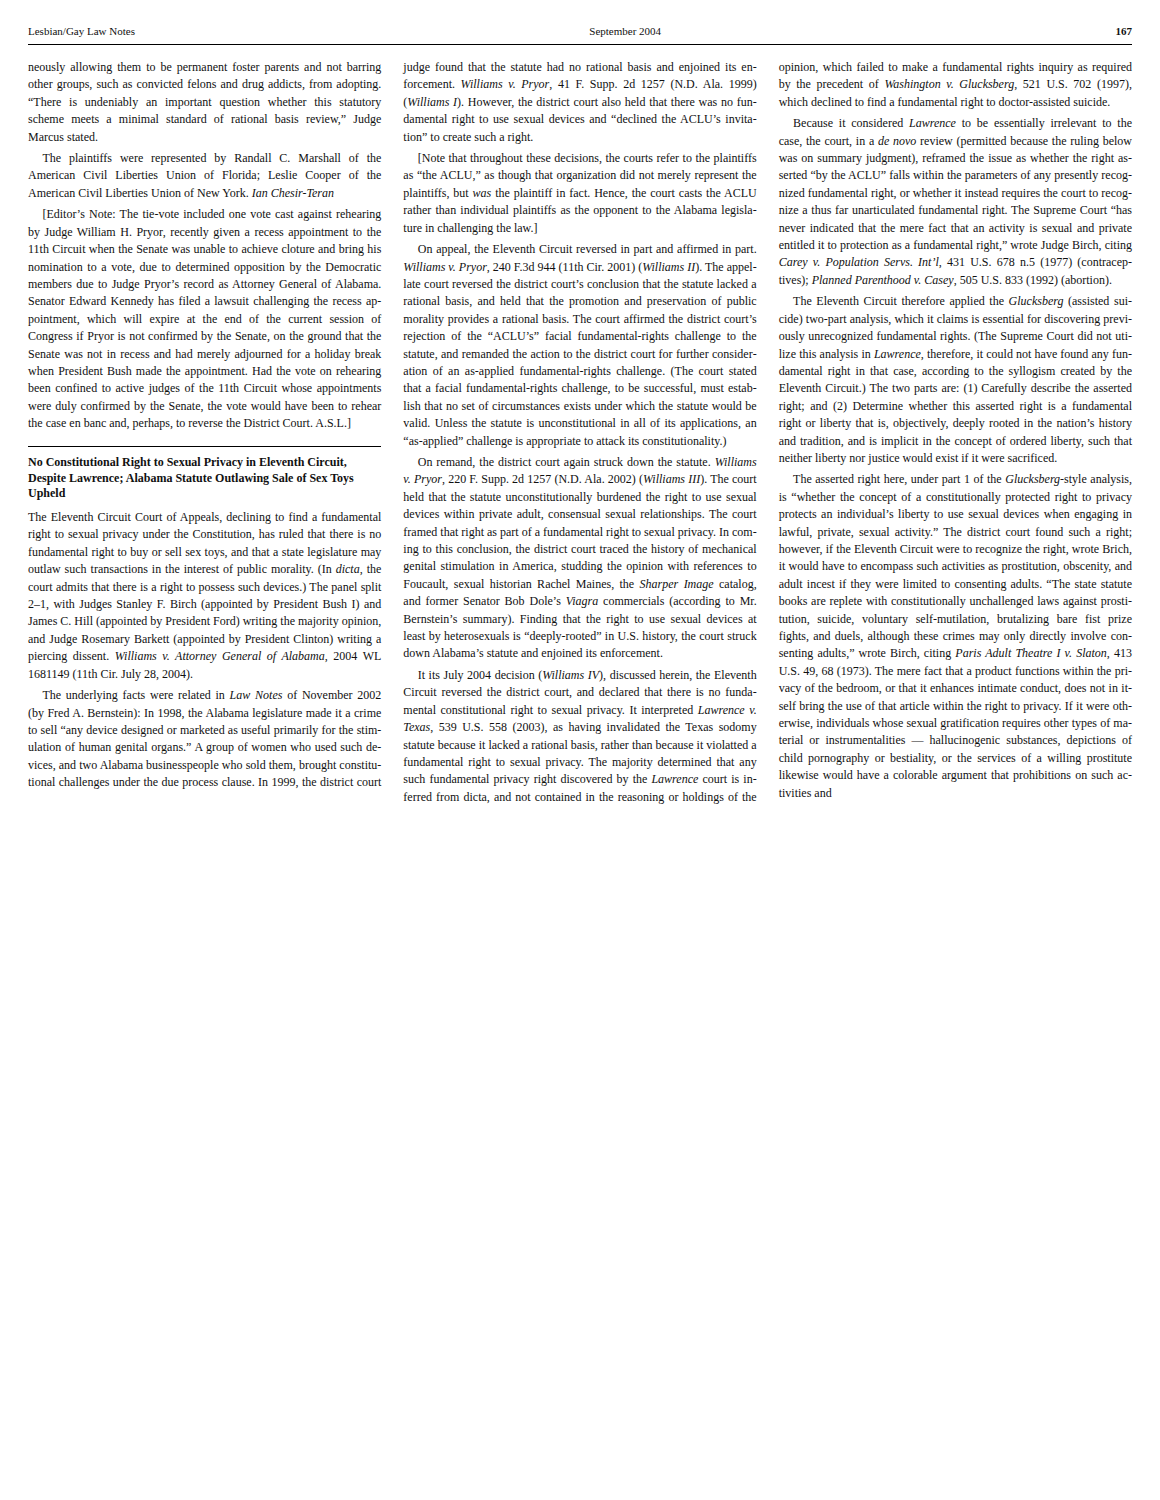Lesbian/Gay Law Notes
September 2004
167
neously allowing them to be permanent foster parents and not barring other groups, such as convicted felons and drug addicts, from adopting. “There is undeniably an important question whether this statutory scheme meets a minimal standard of rational basis review,” Judge Marcus stated.
The plaintiffs were represented by Randall C. Marshall of the American Civil Liberties Union of Florida; Leslie Cooper of the American Civil Liberties Union of New York. Ian Chesir-Teran
[Editor’s Note: The tie-vote included one vote cast against rehearing by Judge William H. Pryor, recently given a recess appointment to the 11th Circuit when the Senate was unable to achieve cloture and bring his nomination to a vote, due to determined opposition by the Democratic members due to Judge Pryor’s record as Attorney General of Alabama. Senator Edward Kennedy has filed a lawsuit challenging the recess appointment, which will expire at the end of the current session of Congress if Pryor is not confirmed by the Senate, on the ground that the Senate was not in recess and had merely adjourned for a holiday break when President Bush made the appointment. Had the vote on rehearing been confined to active judges of the 11th Circuit whose appointments were duly confirmed by the Senate, the vote would have been to rehear the case en banc and, perhaps, to reverse the District Court. A.S.L.]
No Constitutional Right to Sexual Privacy in Eleventh Circuit, Despite Lawrence; Alabama Statute Outlawing Sale of Sex Toys Upheld
The Eleventh Circuit Court of Appeals, declining to find a fundamental right to sexual privacy under the Constitution, has ruled that there is no fundamental right to buy or sell sex toys, and that a state legislature may outlaw such transactions in the interest of public morality. (In dicta, the court admits that there is a right to possess such devices.) The panel split 2–1, with Judges Stanley F. Birch (appointed by President Bush I) and James C. Hill (appointed by President Ford) writing the majority opinion, and Judge Rosemary Barkett (appointed by President Clinton) writing a piercing dissent. Williams v. Attorney General of Alabama, 2004 WL 1681149 (11th Cir. July 28, 2004).
The underlying facts were related in Law Notes of November 2002 (by Fred A. Bernstein): In 1998, the Alabama legislature made it a crime to sell “any device designed or marketed as useful primarily for the stimulation of human genital organs.” A group of women who used such devices, and two Alabama businesspeople who sold them, brought constitutional challenges under the due process clause. In 1999, the district court judge found that the statute had no rational basis and enjoined its enforcement. Williams v. Pryor, 41 F. Supp. 2d 1257 (N.D. Ala. 1999) (Williams I). However, the district court also held that there was no fundamental right to use sexual devices and “declined the ACLU’s invitation” to create such a right.
[Note that throughout these decisions, the courts refer to the plaintiffs as “the ACLU,” as though that organization did not merely represent the plaintiffs, but was the plaintiff in fact. Hence, the court casts the ACLU rather than individual plaintiffs as the opponent to the Alabama legislature in challenging the law.]
On appeal, the Eleventh Circuit reversed in part and affirmed in part. Williams v. Pryor, 240 F.3d 944 (11th Cir. 2001) (Williams II). The appellate court reversed the district court’s conclusion that the statute lacked a rational basis, and held that the promotion and preservation of public morality provides a rational basis. The court affirmed the district court’s rejection of the “ACLU’s” facial fundamental-rights challenge to the statute, and remanded the action to the district court for further consideration of an as-applied fundamental-rights challenge. (The court stated that a facial fundamental-rights challenge, to be successful, must establish that no set of circumstances exists under which the statute would be valid. Unless the statute is unconstitutional in all of its applications, an “as-applied” challenge is appropriate to attack its constitutionality.)
On remand, the district court again struck down the statute. Williams v. Pryor, 220 F. Supp. 2d 1257 (N.D. Ala. 2002) (Williams III). The court held that the statute unconstitutionally burdened the right to use sexual devices within private adult, consensual sexual relationships. The court framed that right as part of a fundamental right to sexual privacy. In coming to this conclusion, the district court traced the history of mechanical genital stimulation in America, studding the opinion with references to Foucault, sexual historian Rachel Maines, the Sharper Image catalog, and former Senator Bob Dole’s Viagra commercials (according to Mr. Bernstein’s summary). Finding that the right to use sexual devices at least by heterosexuals is “deeply-rooted” in U.S. history, the court struck down Alabama’s statute and enjoined its enforcement.
It its July 2004 decision (Williams IV), discussed herein, the Eleventh Circuit reversed the district court, and declared that there is no fundamental constitutional right to sexual privacy. It interpreted Lawrence v. Texas, 539 U.S. 558 (2003), as having invalidated the Texas sodomy statute because it lacked a rational basis, rather than because it violatted a fundamental right to sexual privacy. The majority determined that any such fundamental privacy right discovered by the Lawrence court is inferred from dicta, and not contained in the reasoning or holdings of the opinion, which failed to make a fundamental rights inquiry as required by the precedent of Washington v. Glucksberg, 521 U.S. 702 (1997), which declined to find a fundamental right to doctor-assisted suicide.
Because it considered Lawrence to be essentially irrelevant to the case, the court, in a de novo review (permitted because the ruling below was on summary judgment), reframed the issue as whether the right asserted “by the ACLU” falls within the parameters of any presently recognized fundamental right, or whether it instead requires the court to recognize a thus far unarticulated fundamental right. The Supreme Court “has never indicated that the mere fact that an activity is sexual and private entitled it to protection as a fundamental right,” wrote Judge Birch, citing Carey v. Population Servs. Int’l, 431 U.S. 678 n.5 (1977) (contraceptives); Planned Parenthood v. Casey, 505 U.S. 833 (1992) (abortion).
The Eleventh Circuit therefore applied the Glucksberg (assisted suicide) two-part analysis, which it claims is essential for discovering previously unrecognized fundamental rights. (The Supreme Court did not utilize this analysis in Lawrence, therefore, it could not have found any fundamental right in that case, according to the syllogism created by the Eleventh Circuit.) The two parts are: (1) Carefully describe the asserted right; and (2) Determine whether this asserted right is a fundamental right or liberty that is, objectively, deeply rooted in the nation’s history and tradition, and is implicit in the concept of ordered liberty, such that neither liberty nor justice would exist if it were sacrificed.
The asserted right here, under part 1 of the Glucksberg-style analysis, is “whether the concept of a constitutionally protected right to privacy protects an individual’s liberty to use sexual devices when engaging in lawful, private, sexual activity.” The district court found such a right; however, if the Eleventh Circuit were to recognize the right, wrote Brich, it would have to encompass such activities as prostitution, obscenity, and adult incest if they were limited to consenting adults. “The state statute books are replete with constitutionally unchallenged laws against prostitution, suicide, voluntary self-mutilation, brutalizing bare fist prize fights, and duels, although these crimes may only directly involve consenting adults,” wrote Birch, citing Paris Adult Theatre I v. Slaton, 413 U.S. 49, 68 (1973). The mere fact that a product functions within the privacy of the bedroom, or that it enhances intimate conduct, does not in itself bring the use of that article within the right to privacy. If it were otherwise, individuals whose sexual gratification requires other types of material or instrumentalities — hallucinogenic substances, depictions of child pornography or bestiality, or the services of a willing prostitute likewise would have a colorable argument that prohibitions on such activities and